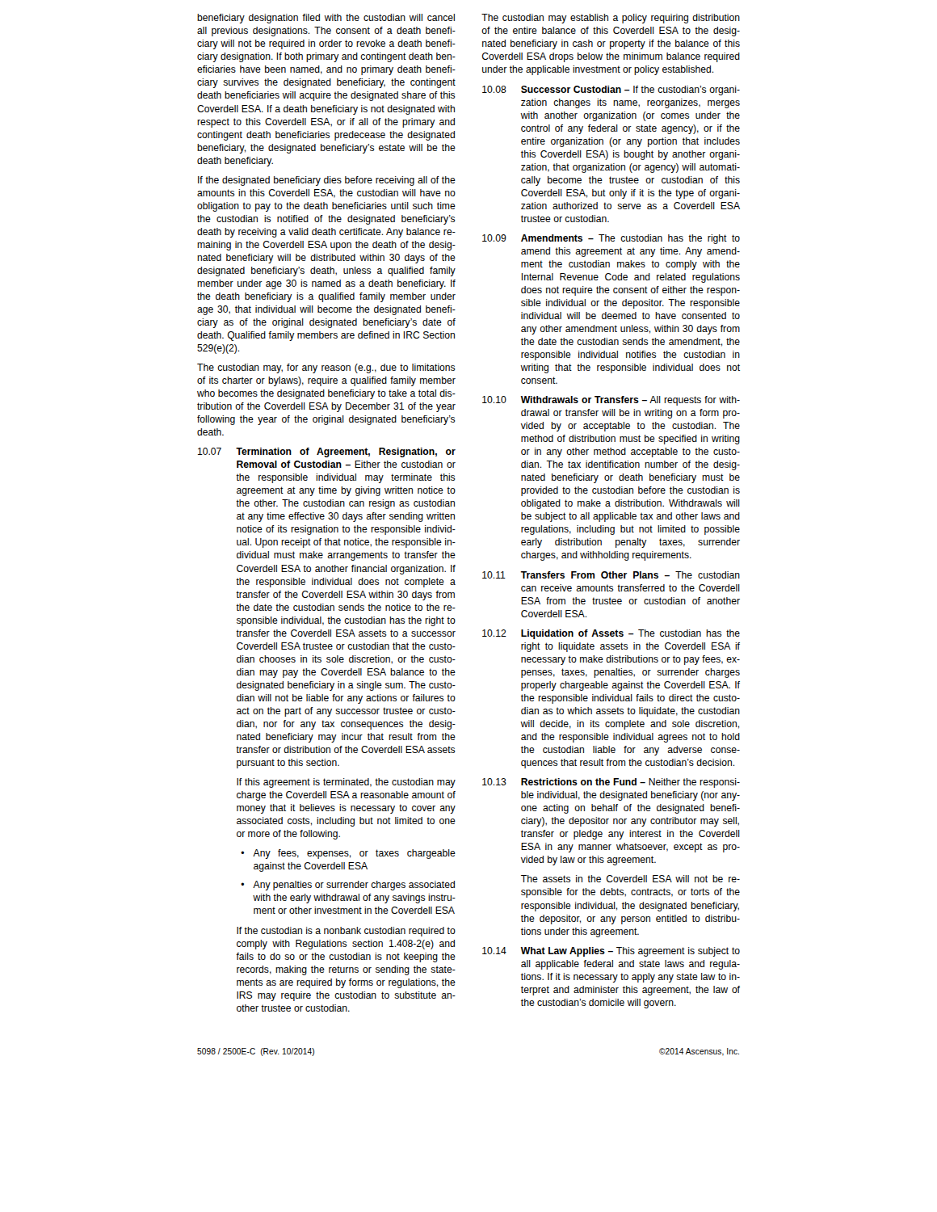beneficiary designation filed with the custodian will cancel all previous designations. The consent of a death beneficiary will not be required in order to revoke a death beneficiary designation. If both primary and contingent death beneficiaries have been named, and no primary death beneficiary survives the designated beneficiary, the contingent death beneficiaries will acquire the designated share of this Coverdell ESA. If a death beneficiary is not designated with respect to this Coverdell ESA, or if all of the primary and contingent death beneficiaries predecease the designated beneficiary, the designated beneficiary’s estate will be the death beneficiary.
If the designated beneficiary dies before receiving all of the amounts in this Coverdell ESA, the custodian will have no obligation to pay to the death beneficiaries until such time the custodian is notified of the designated beneficiary’s death by receiving a valid death certificate. Any balance remaining in the Coverdell ESA upon the death of the designated beneficiary will be distributed within 30 days of the designated beneficiary’s death, unless a qualified family member under age 30 is named as a death beneficiary. If the death beneficiary is a qualified family member under age 30, that individual will become the designated beneficiary as of the original designated beneficiary’s date of death. Qualified family members are defined in IRC Section 529(e)(2).
The custodian may, for any reason (e.g., due to limitations of its charter or bylaws), require a qualified family member who becomes the designated beneficiary to take a total distribution of the Coverdell ESA by December 31 of the year following the year of the original designated beneficiary’s death.
10.07
Termination of Agreement, Resignation, or Removal of Custodian – Either the custodian or the responsible individual may terminate this agreement at any time by giving written notice to the other. The custodian can resign as custodian at any time effective 30 days after sending written notice of its resignation to the responsible individual. Upon receipt of that notice, the responsible individual must make arrangements to transfer the Coverdell ESA to another financial organization. If the responsible individual does not complete a transfer of the Coverdell ESA within 30 days from the date the custodian sends the notice to the responsible individual, the custodian has the right to transfer the Coverdell ESA assets to a successor Coverdell ESA trustee or custodian that the custodian chooses in its sole discretion, or the custodian may pay the Coverdell ESA balance to the designated beneficiary in a single sum. The custodian will not be liable for any actions or failures to act on the part of any successor trustee or custodian, nor for any tax consequences the designated beneficiary may incur that result from the transfer or distribution of the Coverdell ESA assets pursuant to this section.
If this agreement is terminated, the custodian may charge the Coverdell ESA a reasonable amount of money that it believes is necessary to cover any associated costs, including but not limited to one or more of the following.
Any fees, expenses, or taxes chargeable against the Coverdell ESA
Any penalties or surrender charges associated with the early withdrawal of any savings instrument or other investment in the Coverdell ESA
If the custodian is a nonbank custodian required to comply with Regulations section 1.408-2(e) and fails to do so or the custodian is not keeping the records, making the returns or sending the statements as are required by forms or regulations, the IRS may require the custodian to substitute another trustee or custodian.
The custodian may establish a policy requiring distribution of the entire balance of this Coverdell ESA to the designated beneficiary in cash or property if the balance of this Coverdell ESA drops below the minimum balance required under the applicable investment or policy established.
10.08
Successor Custodian – If the custodian’s organization changes its name, reorganizes, merges with another organization (or comes under the control of any federal or state agency), or if the entire organization (or any portion that includes this Coverdell ESA) is bought by another organization, that organization (or agency) will automatically become the trustee or custodian of this Coverdell ESA, but only if it is the type of organization authorized to serve as a Coverdell ESA trustee or custodian.
10.09
Amendments – The custodian has the right to amend this agreement at any time. Any amendment the custodian makes to comply with the Internal Revenue Code and related regulations does not require the consent of either the responsible individual or the depositor. The responsible individual will be deemed to have consented to any other amendment unless, within 30 days from the date the custodian sends the amendment, the responsible individual notifies the custodian in writing that the responsible individual does not consent.
10.10
Withdrawals or Transfers – All requests for withdrawal or transfer will be in writing on a form provided by or acceptable to the custodian. The method of distribution must be specified in writing or in any other method acceptable to the custodian. The tax identification number of the designated beneficiary or death beneficiary must be provided to the custodian before the custodian is obligated to make a distribution. Withdrawals will be subject to all applicable tax and other laws and regulations, including but not limited to possible early distribution penalty taxes, surrender charges, and withholding requirements.
10.11
Transfers From Other Plans – The custodian can receive amounts transferred to the Coverdell ESA from the trustee or custodian of another Coverdell ESA.
10.12
Liquidation of Assets – The custodian has the right to liquidate assets in the Coverdell ESA if necessary to make distributions or to pay fees, expenses, taxes, penalties, or surrender charges properly chargeable against the Coverdell ESA. If the responsible individual fails to direct the custodian as to which assets to liquidate, the custodian will decide, in its complete and sole discretion, and the responsible individual agrees not to hold the custodian liable for any adverse consequences that result from the custodian’s decision.
10.13
Restrictions on the Fund – Neither the responsible individual, the designated beneficiary (nor anyone acting on behalf of the designated beneficiary), the depositor nor any contributor may sell, transfer or pledge any interest in the Coverdell ESA in any manner whatsoever, except as provided by law or this agreement.
The assets in the Coverdell ESA will not be responsible for the debts, contracts, or torts of the responsible individual, the designated beneficiary, the depositor, or any person entitled to distributions under this agreement.
10.14
What Law Applies – This agreement is subject to all applicable federal and state laws and regulations. If it is necessary to apply any state law to interpret and administer this agreement, the law of the custodian’s domicile will govern.
5098 / 2500E-C (Rev. 10/2014)
©2014 Ascensus, Inc.